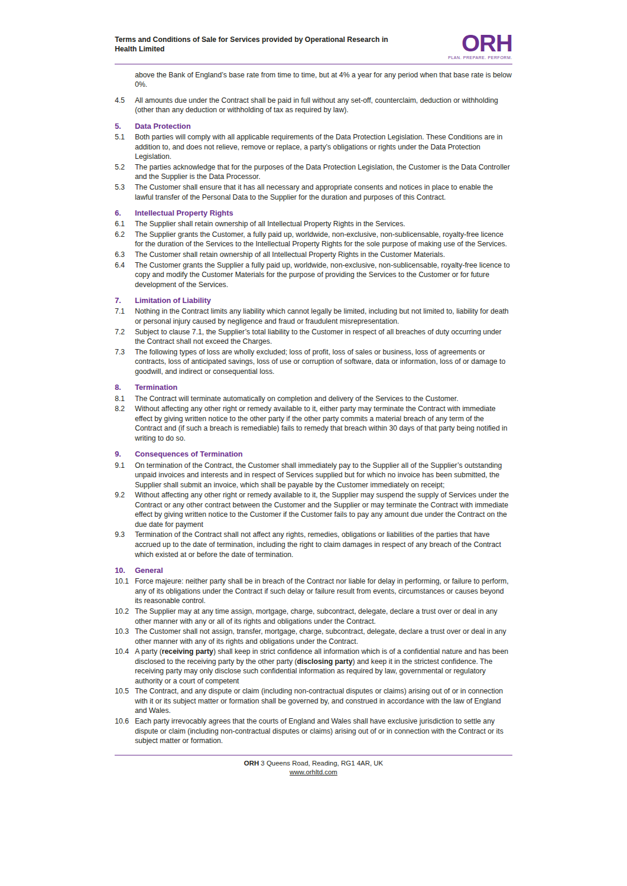Terms and Conditions of Sale for Services provided by Operational Research in Health Limited
ORH
PLAN. PREPARE. PERFORM.
above the Bank of England’s base rate from time to time, but at 4% a year for any period when that base rate is below 0%.
4.5
All amounts due under the Contract shall be paid in full without any set-off, counterclaim, deduction or withholding (other than any deduction or withholding of tax as required by law).
5. Data Protection
5.1
Both parties will comply with all applicable requirements of the Data Protection Legislation. These Conditions are in addition to, and does not relieve, remove or replace, a party’s obligations or rights under the Data Protection Legislation.
5.2
The parties acknowledge that for the purposes of the Data Protection Legislation, the Customer is the Data Controller and the Supplier is the Data Processor.
5.3
The Customer shall ensure that it has all necessary and appropriate consents and notices in place to enable the lawful transfer of the Personal Data to the Supplier for the duration and purposes of this Contract.
6. Intellectual Property Rights
6.1
The Supplier shall retain ownership of all Intellectual Property Rights in the Services.
6.2
The Supplier grants the Customer, a fully paid up, worldwide, non-exclusive, non-sublicensable, royalty-free licence for the duration of the Services to the Intellectual Property Rights for the sole purpose of making use of the Services.
6.3
The Customer shall retain ownership of all Intellectual Property Rights in the Customer Materials.
6.4
The Customer grants the Supplier a fully paid up, worldwide, non-exclusive, non-sublicensable, royalty-free licence to copy and modify the Customer Materials for the purpose of providing the Services to the Customer or for future development of the Services.
7. Limitation of Liability
7.1
Nothing in the Contract limits any liability which cannot legally be limited, including but not limited to, liability for death or personal injury caused by negligence and fraud or fraudulent misrepresentation.
7.2
Subject to clause 7.1, the Supplier’s total liability to the Customer in respect of all breaches of duty occurring under the Contract shall not exceed the Charges.
7.3
The following types of loss are wholly excluded; loss of profit, loss of sales or business, loss of agreements or contracts, loss of anticipated savings, loss of use or corruption of software, data or information, loss of or damage to goodwill, and indirect or consequential loss.
8. Termination
8.1
The Contract will terminate automatically on completion and delivery of the Services to the Customer.
8.2
Without affecting any other right or remedy available to it, either party may terminate the Contract with immediate effect by giving written notice to the other party if the other party commits a material breach of any term of the Contract and (if such a breach is remediable) fails to remedy that breach within 30 days of that party being notified in writing to do so.
9. Consequences of Termination
9.1
On termination of the Contract, the Customer shall immediately pay to the Supplier all of the Supplier’s outstanding unpaid invoices and interests and in respect of Services supplied but for which no invoice has been submitted, the Supplier shall submit an invoice, which shall be payable by the Customer immediately on receipt;
9.2
Without affecting any other right or remedy available to it, the Supplier may suspend the supply of Services under the Contract or any other contract between the Customer and the Supplier or may terminate the Contract with immediate effect by giving written notice to the Customer if the Customer fails to pay any amount due under the Contract on the due date for payment
9.3
Termination of the Contract shall not affect any rights, remedies, obligations or liabilities of the parties that have accrued up to the date of termination, including the right to claim damages in respect of any breach of the Contract which existed at or before the date of termination.
10. General
10.1
Force majeure: neither party shall be in breach of the Contract nor liable for delay in performing, or failure to perform, any of its obligations under the Contract if such delay or failure result from events, circumstances or causes beyond its reasonable control.
10.2
The Supplier may at any time assign, mortgage, charge, subcontract, delegate, declare a trust over or deal in any other manner with any or all of its rights and obligations under the Contract.
10.3
The Customer shall not assign, transfer, mortgage, charge, subcontract, delegate, declare a trust over or deal in any other manner with any of its rights and obligations under the Contract.
10.4
A party (receiving party) shall keep in strict confidence all information which is of a confidential nature and has been disclosed to the receiving party by the other party (disclosing party) and keep it in the strictest confidence. The receiving party may only disclose such confidential information as required by law, governmental or regulatory authority or a court of competent
10.5
The Contract, and any dispute or claim (including non-contractual disputes or claims) arising out of or in connection with it or its subject matter or formation shall be governed by, and construed in accordance with the law of England and Wales.
10.6
Each party irrevocably agrees that the courts of England and Wales shall have exclusive jurisdiction to settle any dispute or claim (including non-contractual disputes or claims) arising out of or in connection with the Contract or its subject matter or formation.
ORH 3 Queens Road, Reading, RG1 4AR, UK
www.orhltd.com